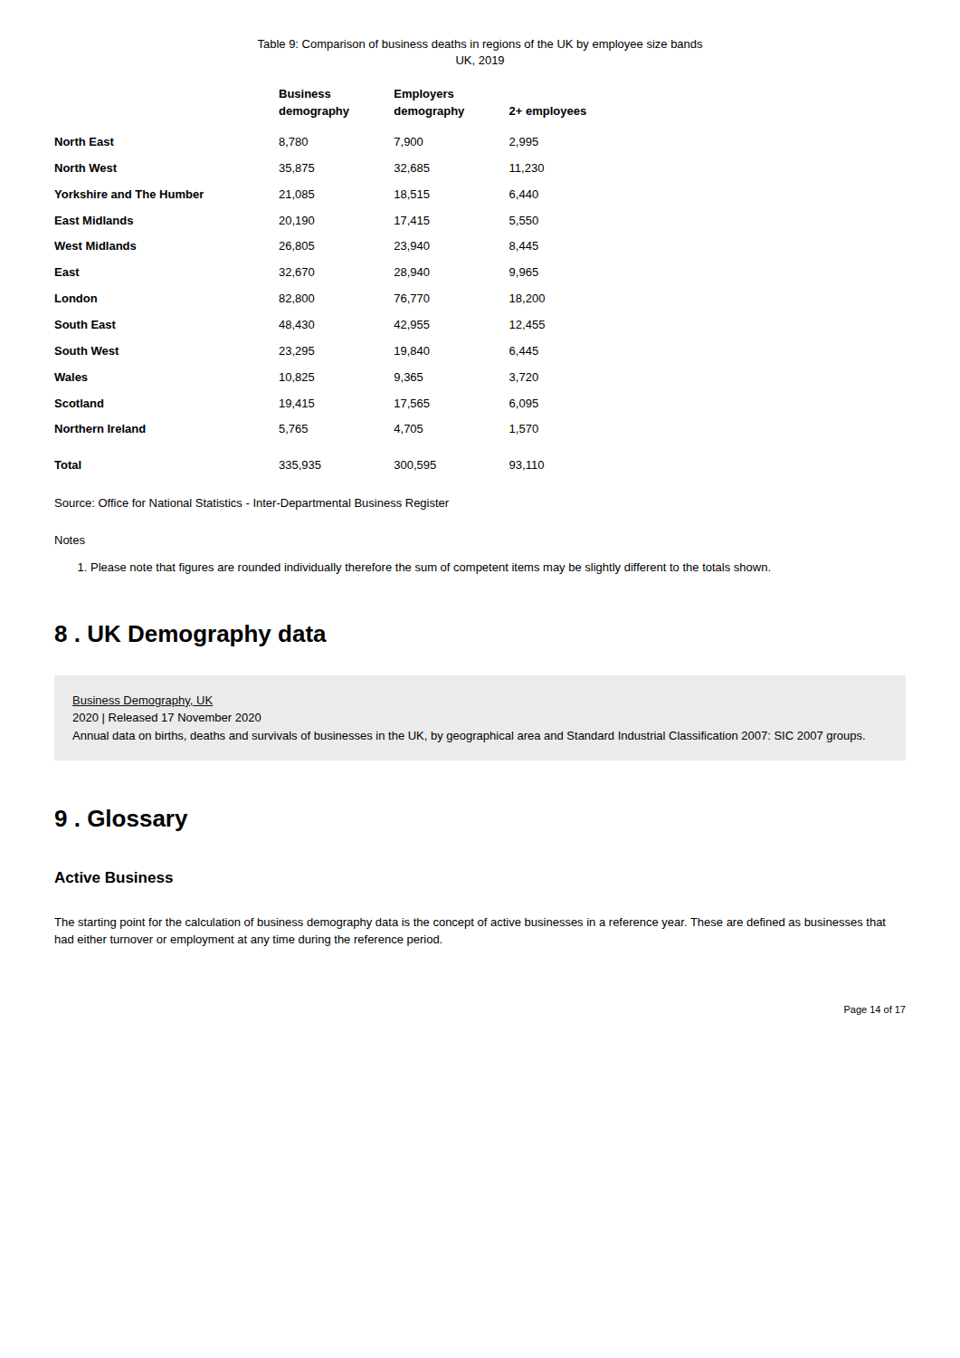Table 9: Comparison of business deaths in regions of the UK by employee size bands
UK, 2019
| | Business demography | Employers demography | 2+ employees |
| --- | --- | --- | --- |
| North East | 8,780 | 7,900 | 2,995 |
| North West | 35,875 | 32,685 | 11,230 |
| Yorkshire and The Humber | 21,085 | 18,515 | 6,440 |
| East Midlands | 20,190 | 17,415 | 5,550 |
| West Midlands | 26,805 | 23,940 | 8,445 |
| East | 32,670 | 28,940 | 9,965 |
| London | 82,800 | 76,770 | 18,200 |
| South East | 48,430 | 42,955 | 12,455 |
| South West | 23,295 | 19,840 | 6,445 |
| Wales | 10,825 | 9,365 | 3,720 |
| Scotland | 19,415 | 17,565 | 6,095 |
| Northern Ireland | 5,765 | 4,705 | 1,570 |
| Total | 335,935 | 300,595 | 93,110 |
Source: Office for National Statistics - Inter-Departmental Business Register
Notes
Please note that figures are rounded individually therefore the sum of competent items may be slightly different to the totals shown.
8 . UK Demography data
Business Demography, UK
2020 | Released 17 November 2020
Annual data on births, deaths and survivals of businesses in the UK, by geographical area and Standard Industrial Classification 2007: SIC 2007 groups.
9 . Glossary
Active Business
The starting point for the calculation of business demography data is the concept of active businesses in a reference year. These are defined as businesses that had either turnover or employment at any time during the reference period.
Page 14 of 17